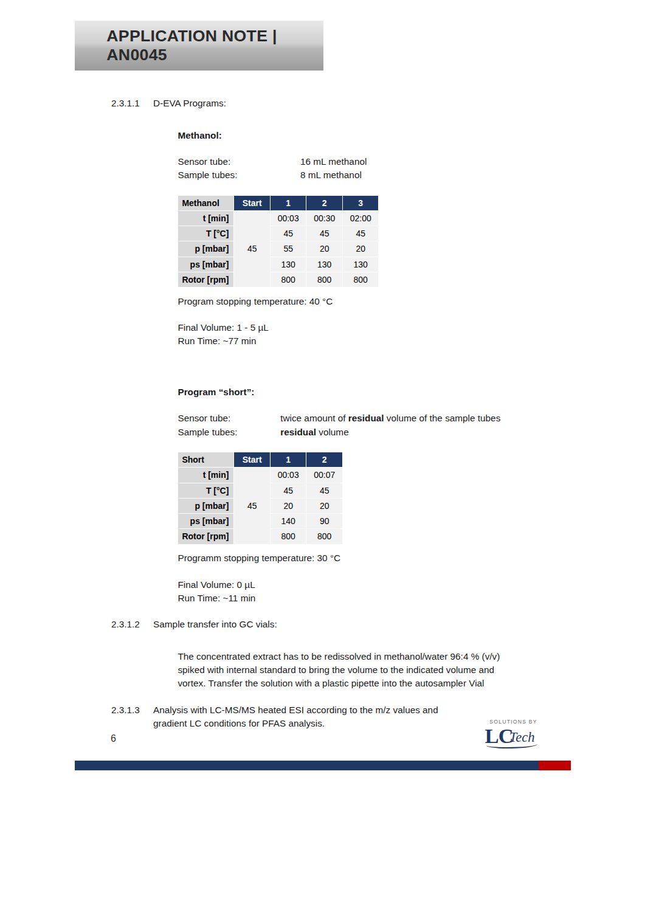APPLICATION NOTE | AN0045
2.3.1.1 D-EVA Programs:
Methanol:
Sensor tube:
16 mL methanol
Sample tubes:
8 mL methanol
| Methanol | Start | 1 | 2 | 3 |
| --- | --- | --- | --- | --- |
| t [min] | 45 | 00:03 | 00:30 | 02:00 |
| T [°C] | 45 | 45 | 45 |
| p [mbar] | 55 | 20 | 20 |
| ps [mbar] | 130 | 130 | 130 |
| Rotor [rpm] | 800 | 800 | 800 |
Program stopping temperature: 40 °C
Final Volume: 1 - 5 µL
Run Time: ~77 min
Program “short”:
Sensor tube:
twice amount of residual volume of the sample tubes
Sample tubes:
residual volume
| Short | Start | 1 | 2 |
| --- | --- | --- | --- |
| t [min] | 45 | 00:03 | 00:07 |
| T [°C] | 45 | 45 |
| p [mbar] | 20 | 20 |
| ps [mbar] | 140 | 90 |
| Rotor [rpm] | 800 | 800 |
Programm stopping temperature: 30 °C
Final Volume: 0 µL
Run Time: ~11 min
2.3.1.2 Sample transfer into GC vials:
The concentrated extract has to be redissolved in methanol/water 96:4 % (v/v) spiked with internal standard to bring the volume to the indicated volume and vortex. Transfer the solution with a plastic pipette into the autosampler Vial
2.3.1.3 Analysis with LC-MS/MS heated ESI according to the m/z values and
gradient LC conditions for PFAS analysis.
6
SOLUTIONS BY
LC Tech